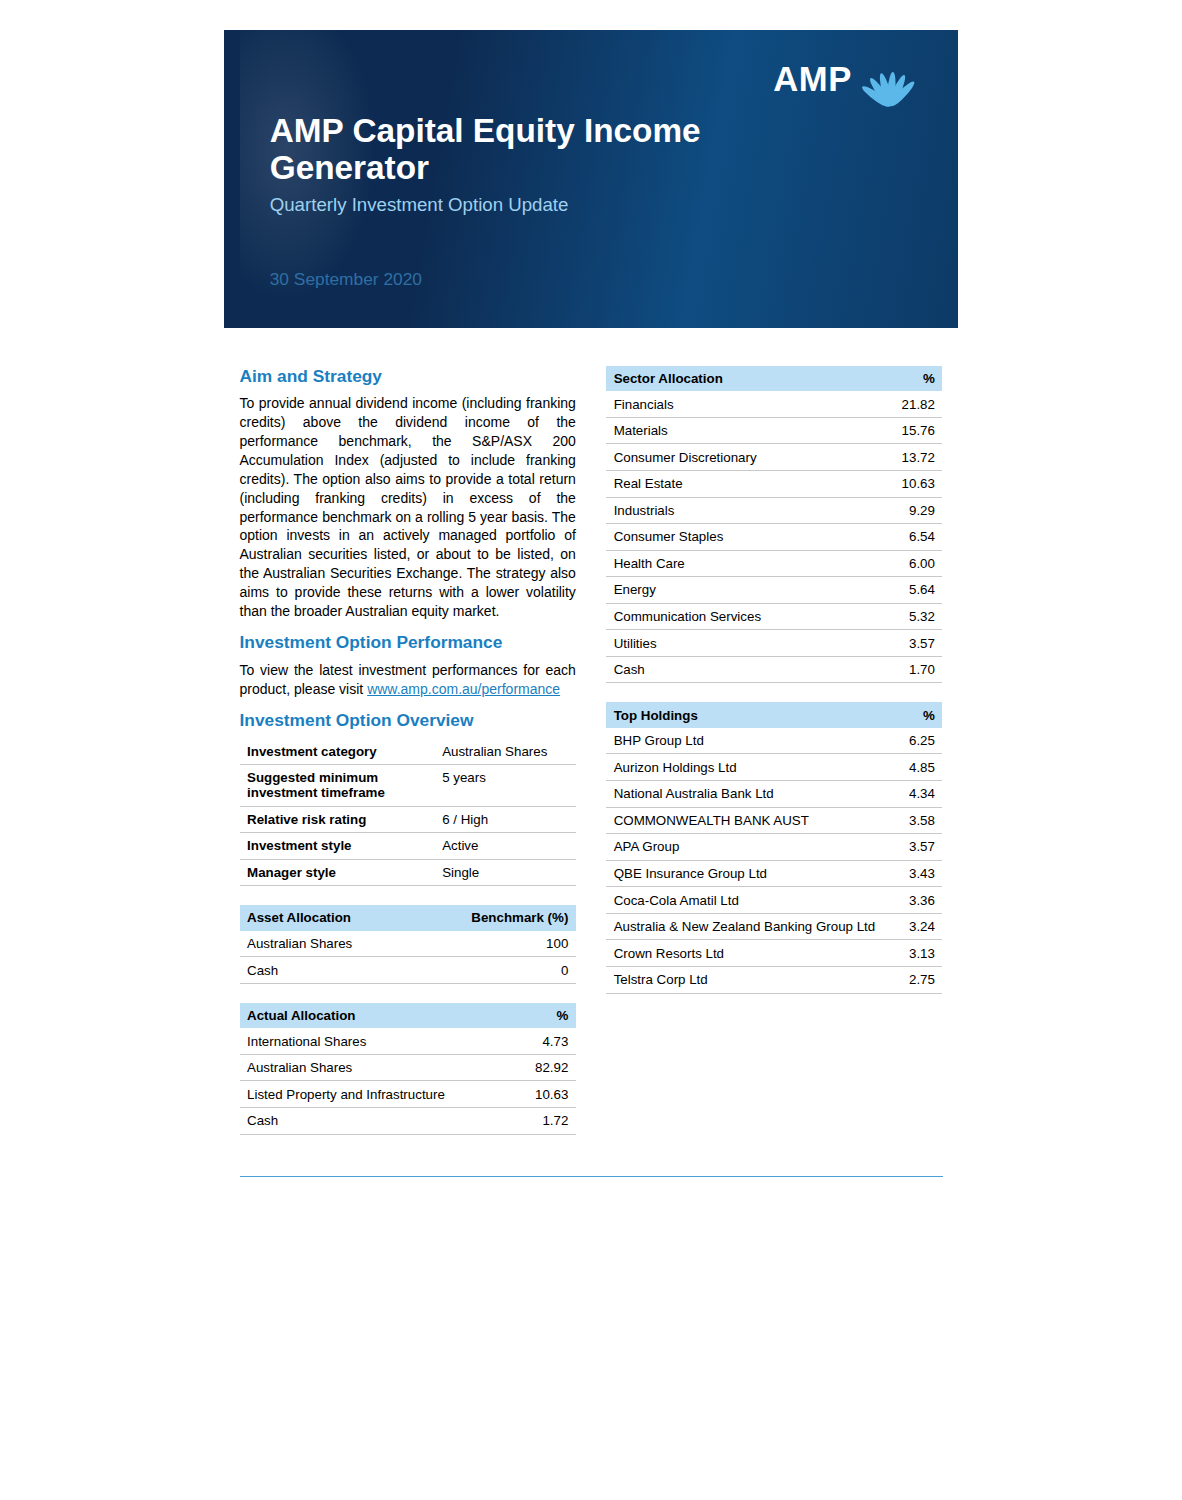AMP
AMP Capital Equity Income
Generator
Quarterly Investment Option Update
30 September 2020
Aim and Strategy
To provide annual dividend income (including franking credits) above the dividend income of the performance benchmark, the S&P/ASX 200 Accumulation Index (adjusted to include franking credits). The option also aims to provide a total return (including franking credits) in excess of the performance benchmark on a rolling 5 year basis. The option invests in an actively managed portfolio of Australian securities listed, or about to be listed, on the Australian Securities Exchange. The strategy also aims to provide these returns with a lower volatility than the broader Australian equity market.
Investment Option Performance
To view the latest investment performances for each product, please visit www.amp.com.au/performance
Investment Option Overview
| Investment category | Australian Shares |
| Suggested minimum investment timeframe | 5 years |
| Relative risk rating | 6 / High |
| Investment style | Active |
| Manager style | Single |
| Asset Allocation | Benchmark (%) |
| --- | --- |
| Australian Shares | 100 |
| Cash | 0 |
| Actual Allocation | % |
| --- | --- |
| International Shares | 4.73 |
| Australian Shares | 82.92 |
| Listed Property and Infrastructure | 10.63 |
| Cash | 1.72 |
| Sector Allocation | % |
| --- | --- |
| Financials | 21.82 |
| Materials | 15.76 |
| Consumer Discretionary | 13.72 |
| Real Estate | 10.63 |
| Industrials | 9.29 |
| Consumer Staples | 6.54 |
| Health Care | 6.00 |
| Energy | 5.64 |
| Communication Services | 5.32 |
| Utilities | 3.57 |
| Cash | 1.70 |
| Top Holdings | % |
| --- | --- |
| BHP Group Ltd | 6.25 |
| Aurizon Holdings Ltd | 4.85 |
| National Australia Bank Ltd | 4.34 |
| COMMONWEALTH BANK AUST | 3.58 |
| APA Group | 3.57 |
| QBE Insurance Group Ltd | 3.43 |
| Coca-Cola Amatil Ltd | 3.36 |
| Australia & New Zealand Banking Group Ltd | 3.24 |
| Crown Resorts Ltd | 3.13 |
| Telstra Corp Ltd | 2.75 |